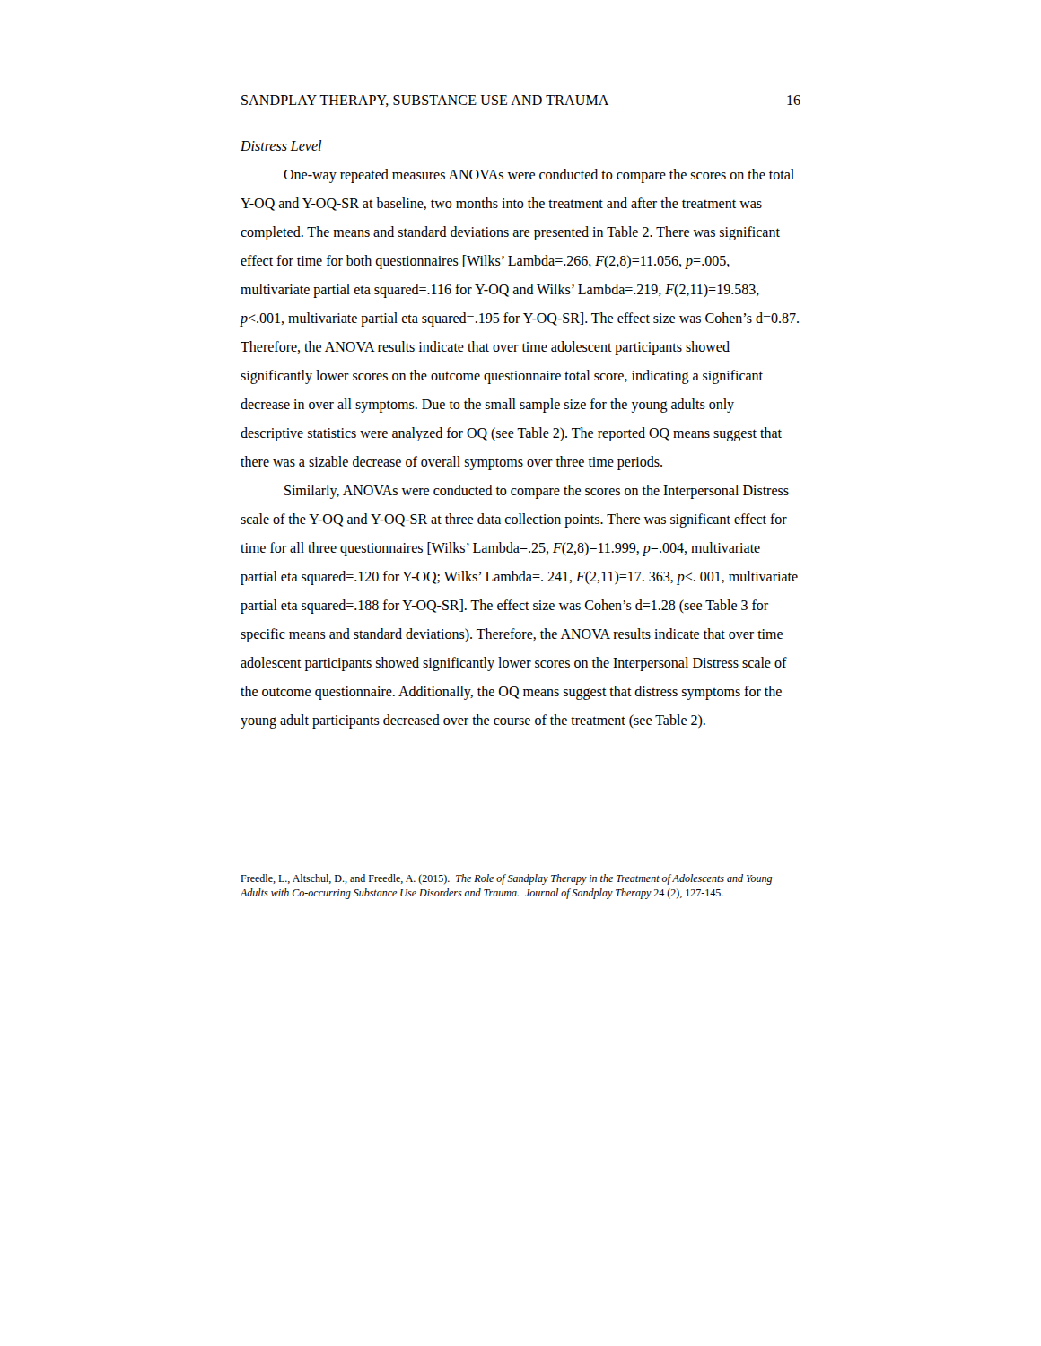Sandplay Therapy, Substance Use and Trauma 16
Distress Level
One-way repeated measures ANOVAs were conducted to compare the scores on the total Y-OQ and Y-OQ-SR at baseline, two months into the treatment and after the treatment was completed. The means and standard deviations are presented in Table 2. There was significant effect for time for both questionnaires [Wilks’ Lambda=.266, F(2,8)=11.056, p=.005, multivariate partial eta squared=.116 for Y-OQ and Wilks’ Lambda=.219, F(2,11)=19.583, p<.001, multivariate partial eta squared=.195 for Y-OQ-SR]. The effect size was Cohen’s d=0.87. Therefore, the ANOVA results indicate that over time adolescent participants showed significantly lower scores on the outcome questionnaire total score, indicating a significant decrease in over all symptoms. Due to the small sample size for the young adults only descriptive statistics were analyzed for OQ (see Table 2). The reported OQ means suggest that there was a sizable decrease of overall symptoms over three time periods.
Similarly, ANOVAs were conducted to compare the scores on the Interpersonal Distress scale of the Y-OQ and Y-OQ-SR at three data collection points. There was significant effect for time for all three questionnaires [Wilks’ Lambda=.25, F(2,8)=11.999, p=.004, multivariate partial eta squared=.120 for Y-OQ; Wilks’ Lambda=. 241, F(2,11)=17. 363, p<. 001, multivariate partial eta squared=.188 for Y-OQ-SR]. The effect size was Cohen’s d=1.28 (see Table 3 for specific means and standard deviations). Therefore, the ANOVA results indicate that over time adolescent participants showed significantly lower scores on the Interpersonal Distress scale of the outcome questionnaire. Additionally, the OQ means suggest that distress symptoms for the young adult participants decreased over the course of the treatment (see Table 2).
Freedle, L., Altschul, D., and Freedle, A. (2015). The Role of Sandplay Therapy in the Treatment of Adolescents and Young Adults with Co-occurring Substance Use Disorders and Trauma. Journal of Sandplay Therapy 24 (2), 127-145.